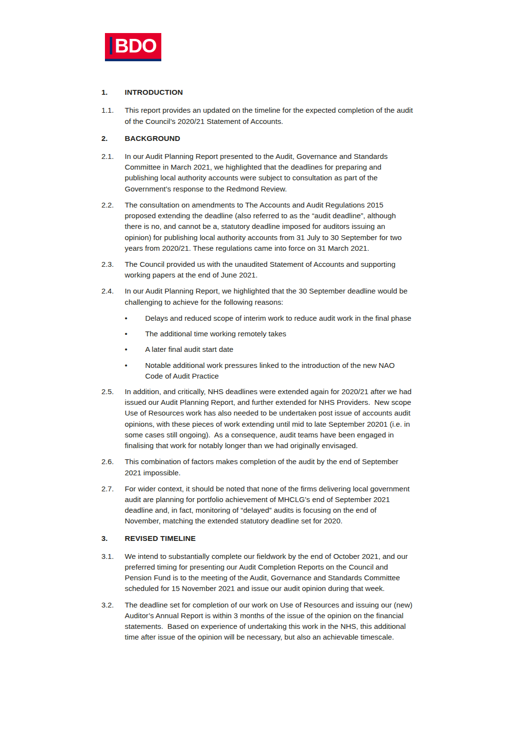BDO
1.
Introduction
1.1.
This report provides an updated on the timeline for the expected completion of the audit of the Council’s 2020/21 Statement of Accounts.
2.
Background
2.1.
In our Audit Planning Report presented to the Audit, Governance and Standards Committee in March 2021, we highlighted that the deadlines for preparing and publishing local authority accounts were subject to consultation as part of the Government’s response to the Redmond Review.
2.2.
The consultation on amendments to The Accounts and Audit Regulations 2015 proposed extending the deadline (also referred to as the “audit deadline”, although there is no, and cannot be a, statutory deadline imposed for auditors issuing an opinion) for publishing local authority accounts from 31 July to 30 September for two years from 2020/21. These regulations came into force on 31 March 2021.
2.3.
The Council provided us with the unaudited Statement of Accounts and supporting working papers at the end of June 2021.
2.4.
In our Audit Planning Report, we highlighted that the 30 September deadline would be challenging to achieve for the following reasons:
•Delays and reduced scope of interim work to reduce audit work in the final phase
•The additional time working remotely takes
•A later final audit start date
•Notable additional work pressures linked to the introduction of the new NAO Code of Audit Practice
2.5.
In addition, and critically, NHS deadlines were extended again for 2020/21 after we had issued our Audit Planning Report, and further extended for NHS Providers. New scope Use of Resources work has also needed to be undertaken post issue of accounts audit opinions, with these pieces of work extending until mid to late September 20201 (i.e. in some cases still ongoing). As a consequence, audit teams have been engaged in finalising that work for notably longer than we had originally envisaged.
2.6.
This combination of factors makes completion of the audit by the end of September 2021 impossible.
2.7.
For wider context, it should be noted that none of the firms delivering local government audit are planning for portfolio achievement of MHCLG’s end of September 2021 deadline and, in fact, monitoring of “delayed” audits is focusing on the end of November, matching the extended statutory deadline set for 2020.
3.
Revised Timeline
3.1.
We intend to substantially complete our fieldwork by the end of October 2021, and our preferred timing for presenting our Audit Completion Reports on the Council and Pension Fund is to the meeting of the Audit, Governance and Standards Committee scheduled for 15 November 2021 and issue our audit opinion during that week.
3.2.
The deadline set for completion of our work on Use of Resources and issuing our (new) Auditor’s Annual Report is within 3 months of the issue of the opinion on the financial statements. Based on experience of undertaking this work in the NHS, this additional time after issue of the opinion will be necessary, but also an achievable timescale.